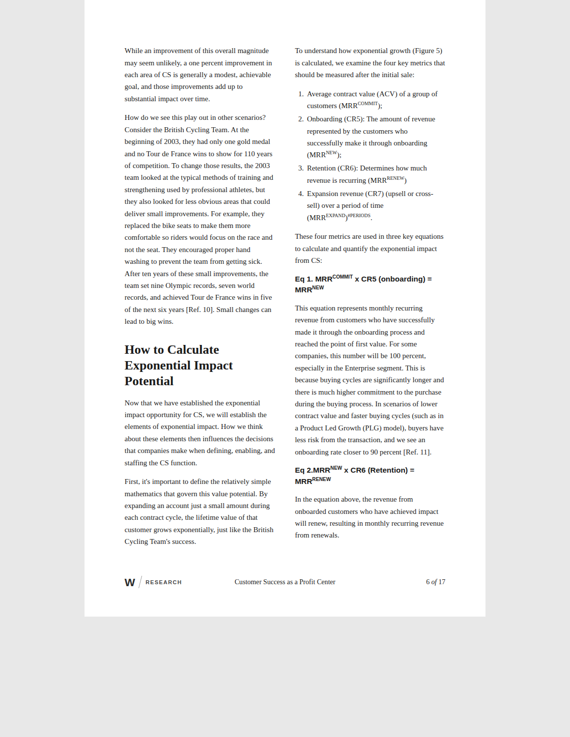While an improvement of this overall magnitude may seem unlikely, a one percent improvement in each area of CS is generally a modest, achievable goal, and those improvements add up to substantial impact over time.
How do we see this play out in other scenarios? Consider the British Cycling Team. At the beginning of 2003, they had only one gold medal and no Tour de France wins to show for 110 years of competition. To change those results, the 2003 team looked at the typical methods of training and strengthening used by professional athletes, but they also looked for less obvious areas that could deliver small improvements. For example, they replaced the bike seats to make them more comfortable so riders would focus on the race and not the seat. They encouraged proper hand washing to prevent the team from getting sick. After ten years of these small improvements, the team set nine Olympic records, seven world records, and achieved Tour de France wins in five of the next six years [Ref. 10]. Small changes can lead to big wins.
How to Calculate Exponential Impact Potential
Now that we have established the exponential impact opportunity for CS, we will establish the elements of exponential impact. How we think about these elements then influences the decisions that companies make when defining, enabling, and staffing the CS function.
First, it's important to define the relatively simple mathematics that govern this value potential. By expanding an account just a small amount during each contract cycle, the lifetime value of that customer grows exponentially, just like the British Cycling Team's success.
To understand how exponential growth (Figure 5) is calculated, we examine the four key metrics that should be measured after the initial sale:
Average contract value (ACV) of a group of customers (MRRCOMMIT);
Onboarding (CR5): The amount of revenue represented by the customers who successfully make it through onboarding (MRRNEW);
Retention (CR6): Determines how much revenue is recurring (MRRRENEW)
Expansion revenue (CR7) (upsell or cross-sell) over a period of time (MRREXPAND)#PERIODS.
These four metrics are used in three key equations to calculate and quantify the exponential impact from CS:
Eq 1. MRRCOMMIT x CR5 (onboarding) = MRRNEW
This equation represents monthly recurring revenue from customers who have successfully made it through the onboarding process and reached the point of first value. For some companies, this number will be 100 percent, especially in the Enterprise segment. This is because buying cycles are significantly longer and there is much higher commitment to the purchase during the buying process. In scenarios of lower contract value and faster buying cycles (such as in a Product Led Growth (PLG) model), buyers have less risk from the transaction, and we see an onboarding rate closer to 90 percent [Ref. 11].
Eq 2.MRRNEW x CR6 (Retention) = MRRRENEW
In the equation above, the revenue from onboarded customers who have achieved impact will renew, resulting in monthly recurring revenue from renewals.
W RESEARCH
Customer Success as a Profit Center
6 of 17